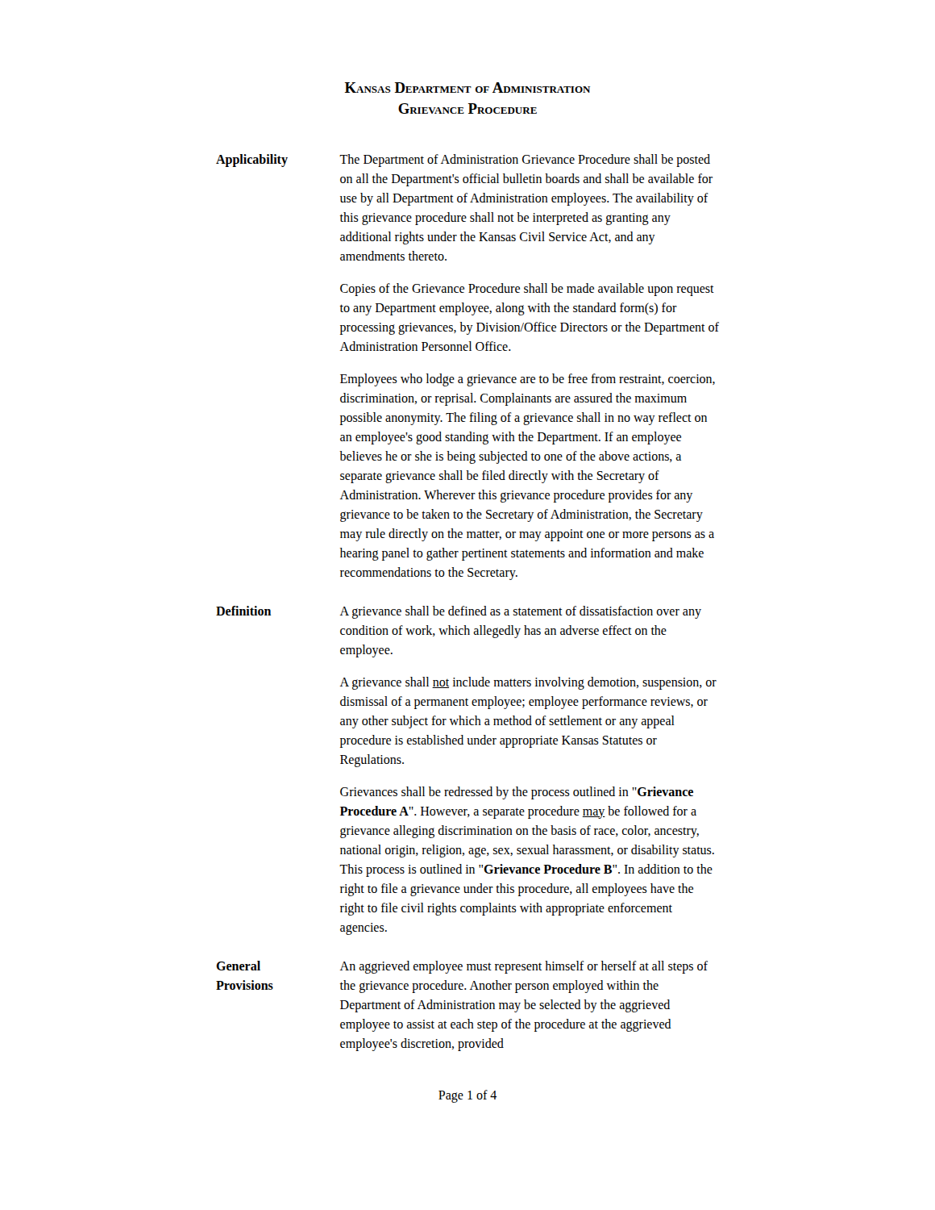Kansas Department of Administration
Grievance Procedure
Applicability
The Department of Administration Grievance Procedure shall be posted on all the Department's official bulletin boards and shall be available for use by all Department of Administration employees. The availability of this grievance procedure shall not be interpreted as granting any additional rights under the Kansas Civil Service Act, and any amendments thereto.
Copies of the Grievance Procedure shall be made available upon request to any Department employee, along with the standard form(s) for processing grievances, by Division/Office Directors or the Department of Administration Personnel Office.
Employees who lodge a grievance are to be free from restraint, coercion, discrimination, or reprisal. Complainants are assured the maximum possible anonymity. The filing of a grievance shall in no way reflect on an employee's good standing with the Department. If an employee believes he or she is being subjected to one of the above actions, a separate grievance shall be filed directly with the Secretary of Administration. Wherever this grievance procedure provides for any grievance to be taken to the Secretary of Administration, the Secretary may rule directly on the matter, or may appoint one or more persons as a hearing panel to gather pertinent statements and information and make recommendations to the Secretary.
Definition
A grievance shall be defined as a statement of dissatisfaction over any condition of work, which allegedly has an adverse effect on the employee.
A grievance shall not include matters involving demotion, suspension, or dismissal of a permanent employee; employee performance reviews, or any other subject for which a method of settlement or any appeal procedure is established under appropriate Kansas Statutes or Regulations.
Grievances shall be redressed by the process outlined in "Grievance Procedure A". However, a separate procedure may be followed for a grievance alleging discrimination on the basis of race, color, ancestry, national origin, religion, age, sex, sexual harassment, or disability status. This process is outlined in "Grievance Procedure B". In addition to the right to file a grievance under this procedure, all employees have the right to file civil rights complaints with appropriate enforcement agencies.
General
Provisions
An aggrieved employee must represent himself or herself at all steps of the grievance procedure. Another person employed within the Department of Administration may be selected by the aggrieved employee to assist at each step of the procedure at the aggrieved employee's discretion, provided
Page 1 of 4